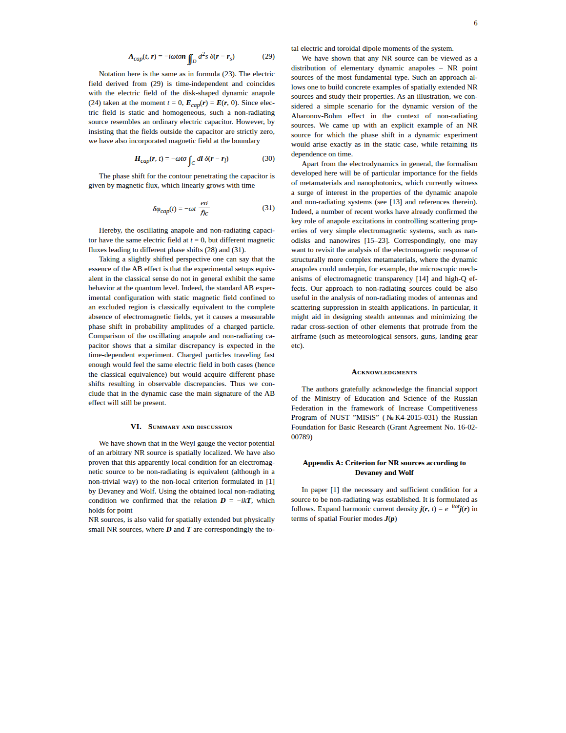6
Acap(t, r) = −iωtσ n ∫∫D d2s δ(r − rs)(29)
Notation here is the same as in formula (23). The electric field derived from (29) is time-independent and coincides with the electric field of the disk-shaped dynamic anapole (24) taken at the moment t = 0, Ecap(r) = E(r, 0). Since electric field is static and homogeneous, such a non-radiating source resembles an ordinary electric capacitor. However, by insisting that the fields outside the capacitor are strictly zero, we have also incorporated magnetic field at the boundary
Hcap(r, t) = −ωtσ ∫C dl δ(r − rl)(30)
The phase shift for the contour penetrating the capacitor is given by magnetic flux, which linearly grows with time
δφcap(t) = −ωt eσ ℏc(31)
Hereby, the oscillating anapole and non-radiating capacitor have the same electric field at t = 0, but different magnetic fluxes leading to different phase shifts (28) and (31).
Taking a slightly shifted perspective one can say that the essence of the AB effect is that the experimental setups equivalent in the classical sense do not in general exhibit the same behavior at the quantum level. Indeed, the standard AB experimental configuration with static magnetic field confined to an excluded region is classically equivalent to the complete absence of electromagnetic fields, yet it causes a measurable phase shift in probability amplitudes of a charged particle. Comparison of the oscillating anapole and non-radiating capacitor shows that a similar discrepancy is expected in the time-dependent experiment. Charged particles traveling fast enough would feel the same electric field in both cases (hence the classical equivalence) but would acquire different phase shifts resulting in observable discrepancies. Thus we conclude that in the dynamic case the main signature of the AB effect will still be present.
VI. Summary and discussion
We have shown that in the Weyl gauge the vector potential of an arbitrary NR source is spatially localized. We have also proven that this apparently local condition for an electromagnetic source to be non-radiating is equivalent (although in a non-trivial way) to the non-local criterion formulated in [1] by Devaney and Wolf. Using the obtained local non-radiating condition we confirmed that the relation D = −ik T, which holds for point
NR sources, is also valid for spatially extended but physically small NR sources, where D and T are correspondingly the total electric and toroidal dipole moments of the system.
We have shown that any NR source can be viewed as a distribution of elementary dynamic anapoles – NR point sources of the most fundamental type. Such an approach allows one to build concrete examples of spatially extended NR sources and study their properties. As an illustration, we considered a simple scenario for the dynamic version of the Aharonov-Bohm effect in the context of non-radiating sources. We came up with an explicit example of an NR source for which the phase shift in a dynamic experiment would arise exactly as in the static case, while retaining its dependence on time.
Apart from the electrodynamics in general, the formalism developed here will be of particular importance for the fields of metamaterials and nanophotonics, which currently witness a surge of interest in the properties of the dynamic anapole and non-radiating systems (see [13] and references therein). Indeed, a number of recent works have already confirmed the key role of anapole excitations in controlling scattering properties of very simple electromagnetic systems, such as nanodisks and nanowires [15–23]. Correspondingly, one may want to revisit the analysis of the electromagnetic response of structurally more complex metamaterials, where the dynamic anapoles could underpin, for example, the microscopic mechanisms of electromagnetic transparency [14] and high-Q effects. Our approach to non-radiating sources could be also useful in the analysis of non-radiating modes of antennas and scattering suppression in stealth applications. In particular, it might aid in designing stealth antennas and minimizing the radar cross-section of other elements that protrude from the airframe (such as meteorological sensors, guns, landing gear etc).
Acknowledgments
The authors gratefully acknowledge the financial support of the Ministry of Education and Science of the Russian Federation in the framework of Increase Competitiveness Program of NUST ”MISiS” (№K4-2015-031) the Russian Foundation for Basic Research (Grant Agreement No. 16-02-00789)
Appendix A: Criterion for NR sources according to Devaney and Wolf
In paper [1] the necessary and sufficient condition for a source to be non-radiating was established. It is formulated as follows. Expand harmonic current density j(r, t) = e−iωtj(r) in terms of spatial Fourier modes J(p)